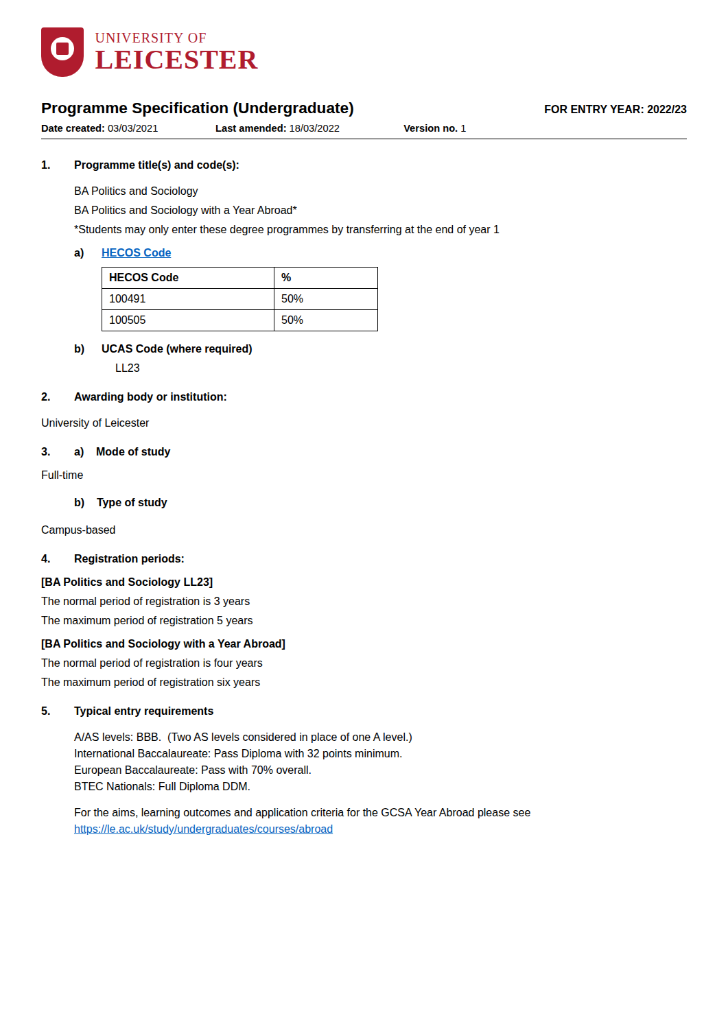UNIVERSITY OF LEICESTER
Programme Specification (Undergraduate)
FOR ENTRY YEAR: 2022/23
Date created: 03/03/2021 Last amended: 18/03/2022 Version no. 1
Programme title(s) and code(s):
BA Politics and Sociology
BA Politics and Sociology with a Year Abroad*
*Students may only enter these degree programmes by transferring at the end of year 1
HECOS Code
| HECOS Code | % |
| --- | --- |
| 100491 | 50% |
| 100505 | 50% |
UCAS Code (where required)
LL23
Awarding body or institution:
University of Leicester
a) Mode of study
Full-time
b) Type of study
Campus-based
Registration periods:
[BA Politics and Sociology LL23]
The normal period of registration is 3 years
The maximum period of registration 5 years
[BA Politics and Sociology with a Year Abroad]
The normal period of registration is four years
The maximum period of registration six years
Typical entry requirements
A/AS levels: BBB. (Two AS levels considered in place of one A level.)
International Baccalaureate: Pass Diploma with 32 points minimum.
European Baccalaureate: Pass with 70% overall.
BTEC Nationals: Full Diploma DDM.
For the aims, learning outcomes and application criteria for the GCSA Year Abroad please see https://le.ac.uk/study/undergraduates/courses/abroad